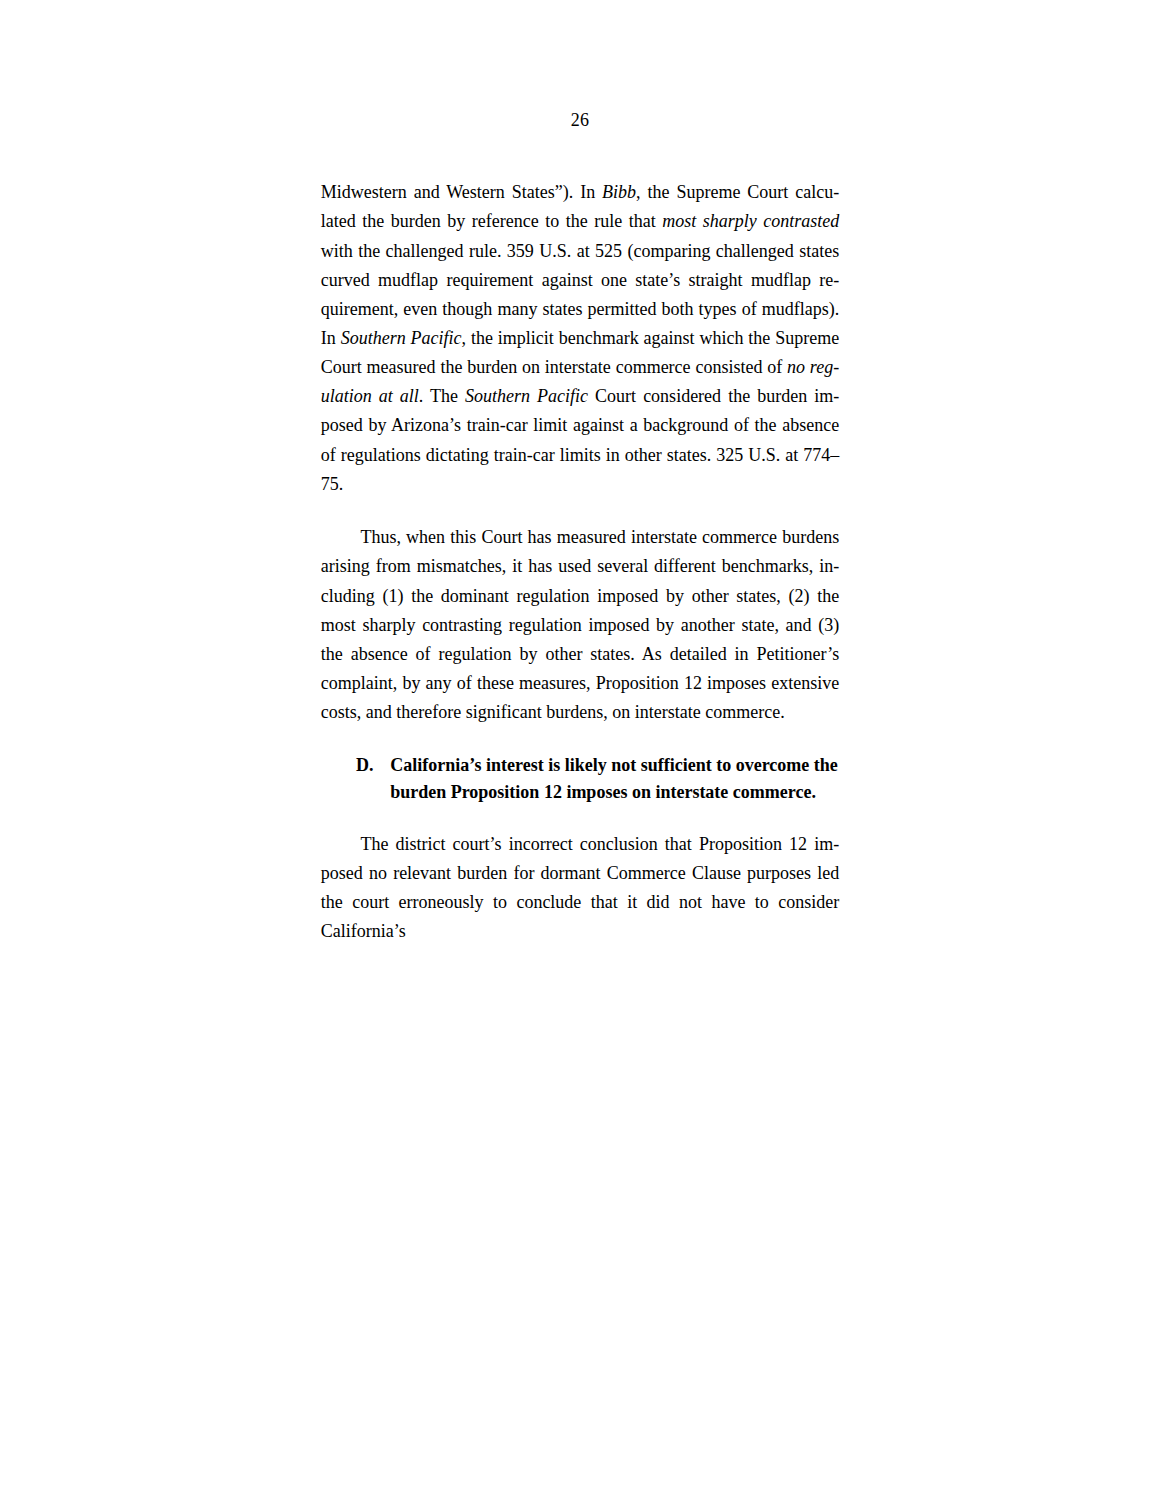26
Midwestern and Western States”). In Bibb, the Supreme Court calculated the burden by reference to the rule that most sharply contrasted with the challenged rule. 359 U.S. at 525 (comparing challenged states curved mudflap requirement against one state’s straight mudflap requirement, even though many states permitted both types of mudflaps). In Southern Pacific, the implicit benchmark against which the Supreme Court measured the burden on interstate commerce consisted of no regulation at all. The Southern Pacific Court considered the burden imposed by Arizona’s train-car limit against a background of the absence of regulations dictating train-car limits in other states. 325 U.S. at 774–75.
Thus, when this Court has measured interstate commerce burdens arising from mismatches, it has used several different benchmarks, including (1) the dominant regulation imposed by other states, (2) the most sharply contrasting regulation imposed by another state, and (3) the absence of regulation by other states. As detailed in Petitioner’s complaint, by any of these measures, Proposition 12 imposes extensive costs, and therefore significant burdens, on interstate commerce.
D.
California’s interest is likely not sufficient to overcome the burden Proposition 12 imposes on interstate commerce.
The district court’s incorrect conclusion that Proposition 12 imposed no relevant burden for dormant Commerce Clause purposes led the court erroneously to conclude that it did not have to consider California’s